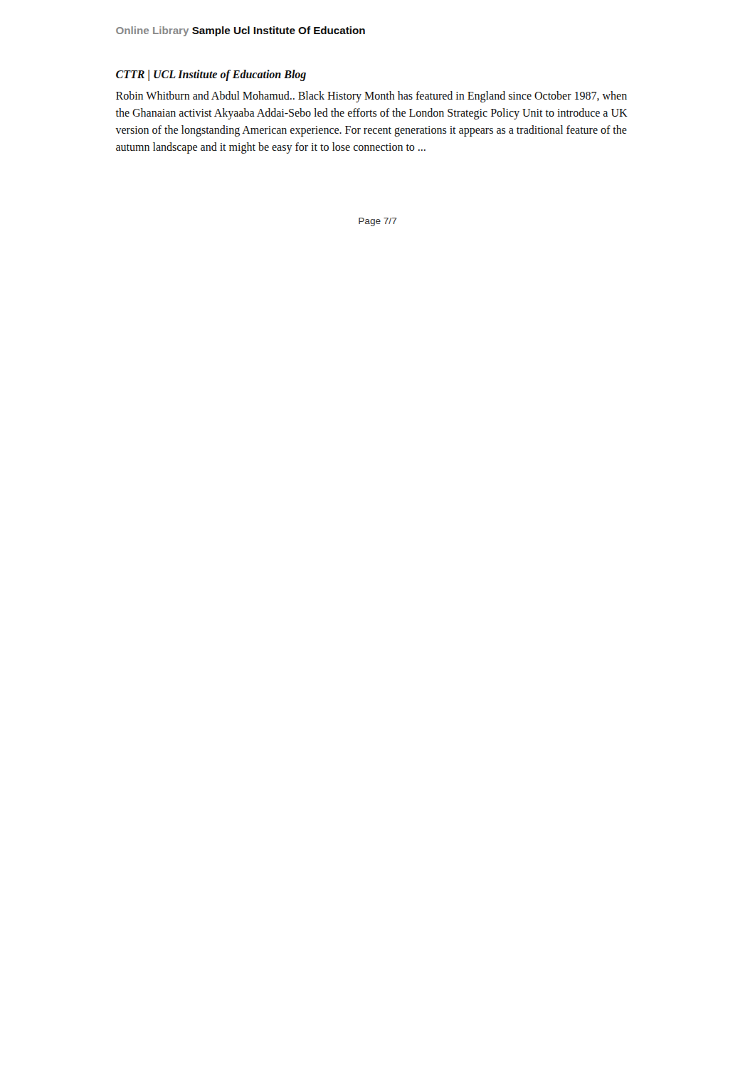Online Library Sample Ucl Institute Of Education
CTTR | UCL Institute of Education Blog
Robin Whitburn and Abdul Mohamud.. Black History Month has featured in England since October 1987, when the Ghanaian activist Akyaaba Addai-Sebo led the efforts of the London Strategic Policy Unit to introduce a UK version of the longstanding American experience. For recent generations it appears as a traditional feature of the autumn landscape and it might be easy for it to lose connection to ...
Page 7/7